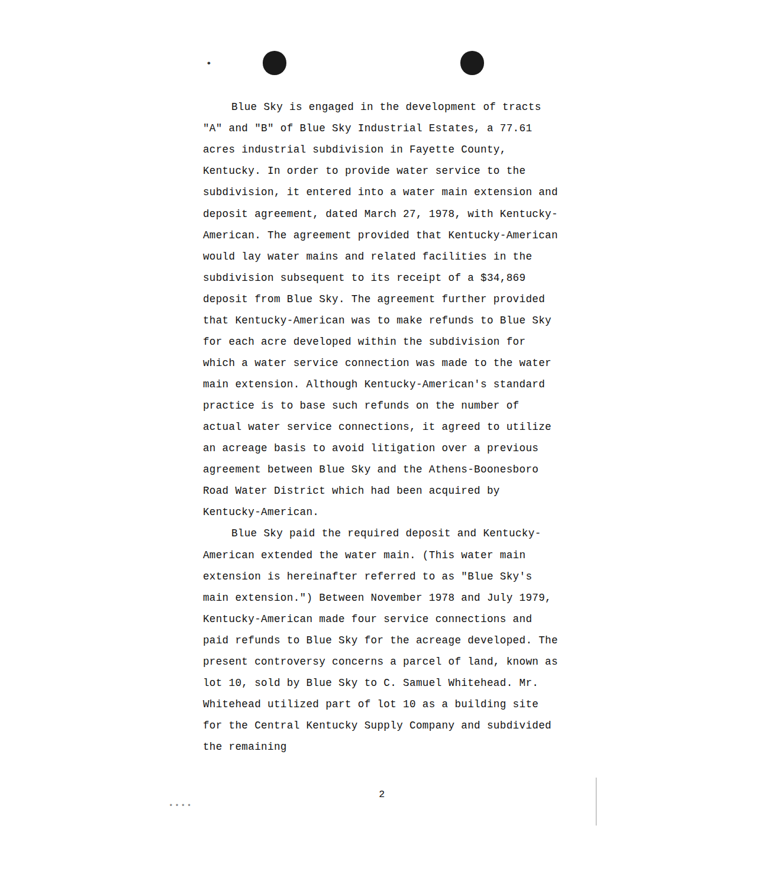•
Blue Sky is engaged in the development of tracts "A" and "B" of Blue Sky Industrial Estates, a 77.61 acres industrial subdivision in Fayette County, Kentucky. In order to provide water service to the subdivision, it entered into a water main extension and deposit agreement, dated March 27, 1978, with Kentucky-American. The agreement provided that Kentucky-American would lay water mains and related facilities in the subdivision subsequent to its receipt of a $34,869 deposit from Blue Sky. The agreement further provided that Kentucky-American was to make refunds to Blue Sky for each acre developed within the subdivision for which a water service connection was made to the water main extension. Although Kentucky-American's standard practice is to base such refunds on the number of actual water service connections, it agreed to utilize an acreage basis to avoid litigation over a previous agreement between Blue Sky and the Athens-Boonesboro Road Water District which had been acquired by Kentucky-American.
Blue Sky paid the required deposit and Kentucky-American extended the water main. (This water main extension is hereinafter referred to as "Blue Sky's main extension.") Between November 1978 and July 1979, Kentucky-American made four service connections and paid refunds to Blue Sky for the acreage developed. The present controversy concerns a parcel of land, known as lot 10, sold by Blue Sky to C. Samuel Whitehead. Mr. Whitehead utilized part of lot 10 as a building site for the Central Kentucky Supply Company and subdivided the remaining
2
••••